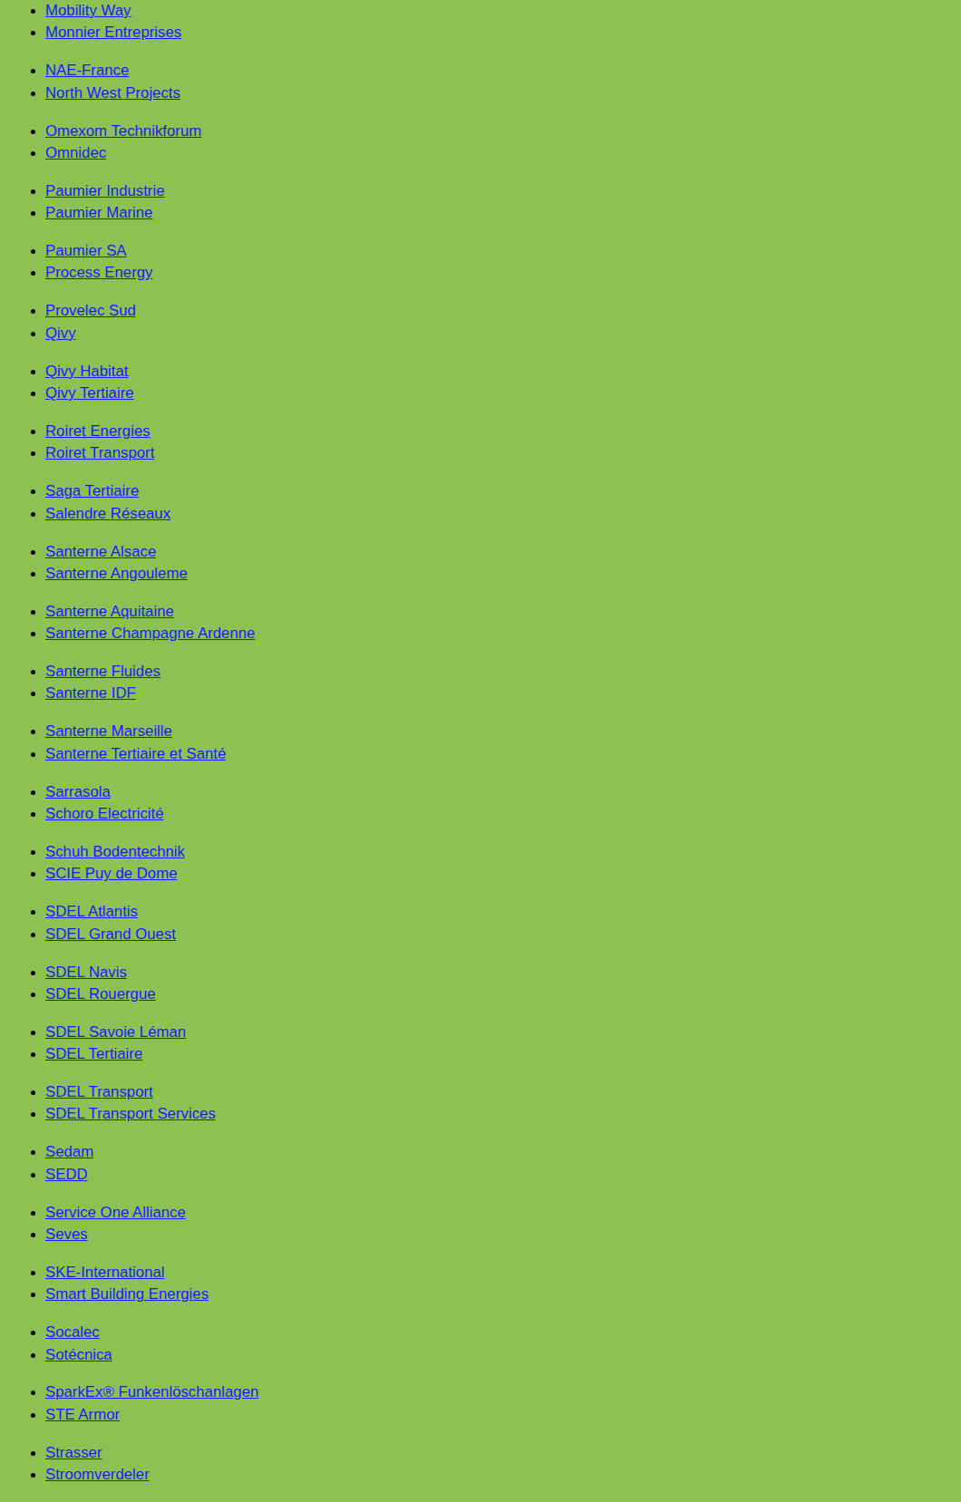Mobility Way
Monnier Entreprises
NAE-France
North West Projects
Omexom Technikforum
Omnidec
Paumier Industrie
Paumier Marine
Paumier SA
Process Energy
Provelec Sud
Qivy
Qivy Habitat
Qivy Tertiaire
Roiret Energies
Roiret Transport
Saga Tertiaire
Salendre Réseaux
Santerne Alsace
Santerne Angouleme
Santerne Aquitaine
Santerne Champagne Ardenne
Santerne Fluides
Santerne IDF
Santerne Marseille
Santerne Tertiaire et Santé
Sarrasola
Schoro Electricité
Schuh Bodentechnik
SCIE Puy de Dome
SDEL Atlantis
SDEL Grand Ouest
SDEL Navis
SDEL Rouergue
SDEL Savoie Léman
SDEL Tertiaire
SDEL Transport
SDEL Transport Services
Sedam
SEDD
Service One Alliance
Seves
SKE-International
Smart Building Energies
Socalec
Sotécnica
SparkEx® Funkenlöschanlagen
STE Armor
Strasser
Stroomverdeler